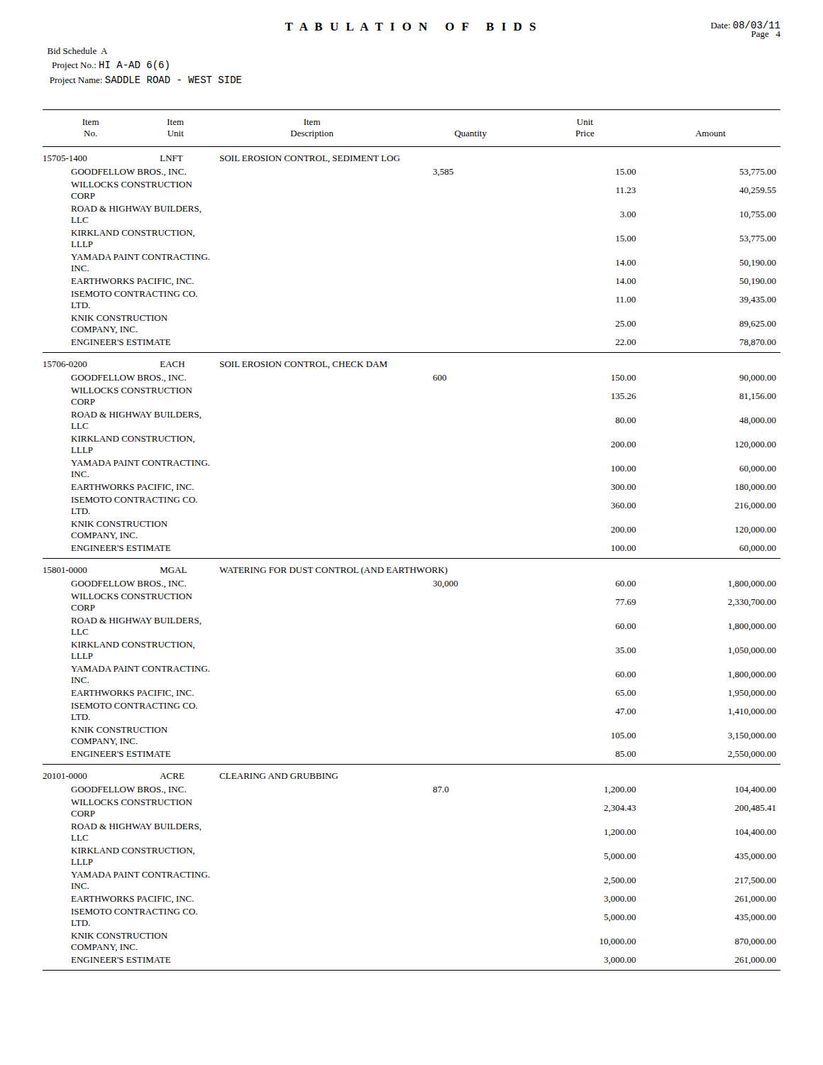Page 4
T A B U L A T I O N O F B I D S
Date: 08/03/11
Bid Schedule A
Project No.: HI A-AD 6(6)
Project Name: SADDLE ROAD - WEST SIDE
| Item No. | Item Unit | Item Description | Quantity | Unit Price | Amount |
| --- | --- | --- | --- | --- | --- |
| 15705-1400 | LNFT | SOIL EROSION CONTROL, SEDIMENT LOG | | |
| GOODFELLOW BROS., INC. | | 3,585 | 15.00 | 53,775.00 |
| WILLOCKS CONSTRUCTION CORP | | | 11.23 | 40,259.55 |
| ROAD & HIGHWAY BUILDERS, LLC | | | 3.00 | 10,755.00 |
| KIRKLAND CONSTRUCTION, LLLP | | | 15.00 | 53,775.00 |
| YAMADA PAINT CONTRACTING. INC. | | | 14.00 | 50,190.00 |
| EARTHWORKS PACIFIC, INC. | | | 14.00 | 50,190.00 |
| ISEMOTO CONTRACTING CO. LTD. | | | 11.00 | 39,435.00 |
| KNIK CONSTRUCTION COMPANY, INC. | | | 25.00 | 89,625.00 |
| ENGINEER'S ESTIMATE | | | 22.00 | 78,870.00 |
| 15706-0200 | EACH | SOIL EROSION CONTROL, CHECK DAM | | |
| GOODFELLOW BROS., INC. | | 600 | 150.00 | 90,000.00 |
| WILLOCKS CONSTRUCTION CORP | | | 135.26 | 81,156.00 |
| ROAD & HIGHWAY BUILDERS, LLC | | | 80.00 | 48,000.00 |
| KIRKLAND CONSTRUCTION, LLLP | | | 200.00 | 120,000.00 |
| YAMADA PAINT CONTRACTING. INC. | | | 100.00 | 60,000.00 |
| EARTHWORKS PACIFIC, INC. | | | 300.00 | 180,000.00 |
| ISEMOTO CONTRACTING CO. LTD. | | | 360.00 | 216,000.00 |
| KNIK CONSTRUCTION COMPANY, INC. | | | 200.00 | 120,000.00 |
| ENGINEER'S ESTIMATE | | | 100.00 | 60,000.00 |
| 15801-0000 | MGAL | WATERING FOR DUST CONTROL (AND EARTHWORK) | | |
| GOODFELLOW BROS., INC. | | 30,000 | 60.00 | 1,800,000.00 |
| WILLOCKS CONSTRUCTION CORP | | | 77.69 | 2,330,700.00 |
| ROAD & HIGHWAY BUILDERS, LLC | | | 60.00 | 1,800,000.00 |
| KIRKLAND CONSTRUCTION, LLLP | | | 35.00 | 1,050,000.00 |
| YAMADA PAINT CONTRACTING. INC. | | | 60.00 | 1,800,000.00 |
| EARTHWORKS PACIFIC, INC. | | | 65.00 | 1,950,000.00 |
| ISEMOTO CONTRACTING CO. LTD. | | | 47.00 | 1,410,000.00 |
| KNIK CONSTRUCTION COMPANY, INC. | | | 105.00 | 3,150,000.00 |
| ENGINEER'S ESTIMATE | | | 85.00 | 2,550,000.00 |
| 20101-0000 | ACRE | CLEARING AND GRUBBING | | |
| GOODFELLOW BROS., INC. | | 87.0 | 1,200.00 | 104,400.00 |
| WILLOCKS CONSTRUCTION CORP | | | 2,304.43 | 200,485.41 |
| ROAD & HIGHWAY BUILDERS, LLC | | | 1,200.00 | 104,400.00 |
| KIRKLAND CONSTRUCTION, LLLP | | | 5,000.00 | 435,000.00 |
| YAMADA PAINT CONTRACTING. INC. | | | 2,500.00 | 217,500.00 |
| EARTHWORKS PACIFIC, INC. | | | 3,000.00 | 261,000.00 |
| ISEMOTO CONTRACTING CO. LTD. | | | 5,000.00 | 435,000.00 |
| KNIK CONSTRUCTION COMPANY, INC. | | | 10,000.00 | 870,000.00 |
| ENGINEER'S ESTIMATE | | | 3,000.00 | 261,000.00 |